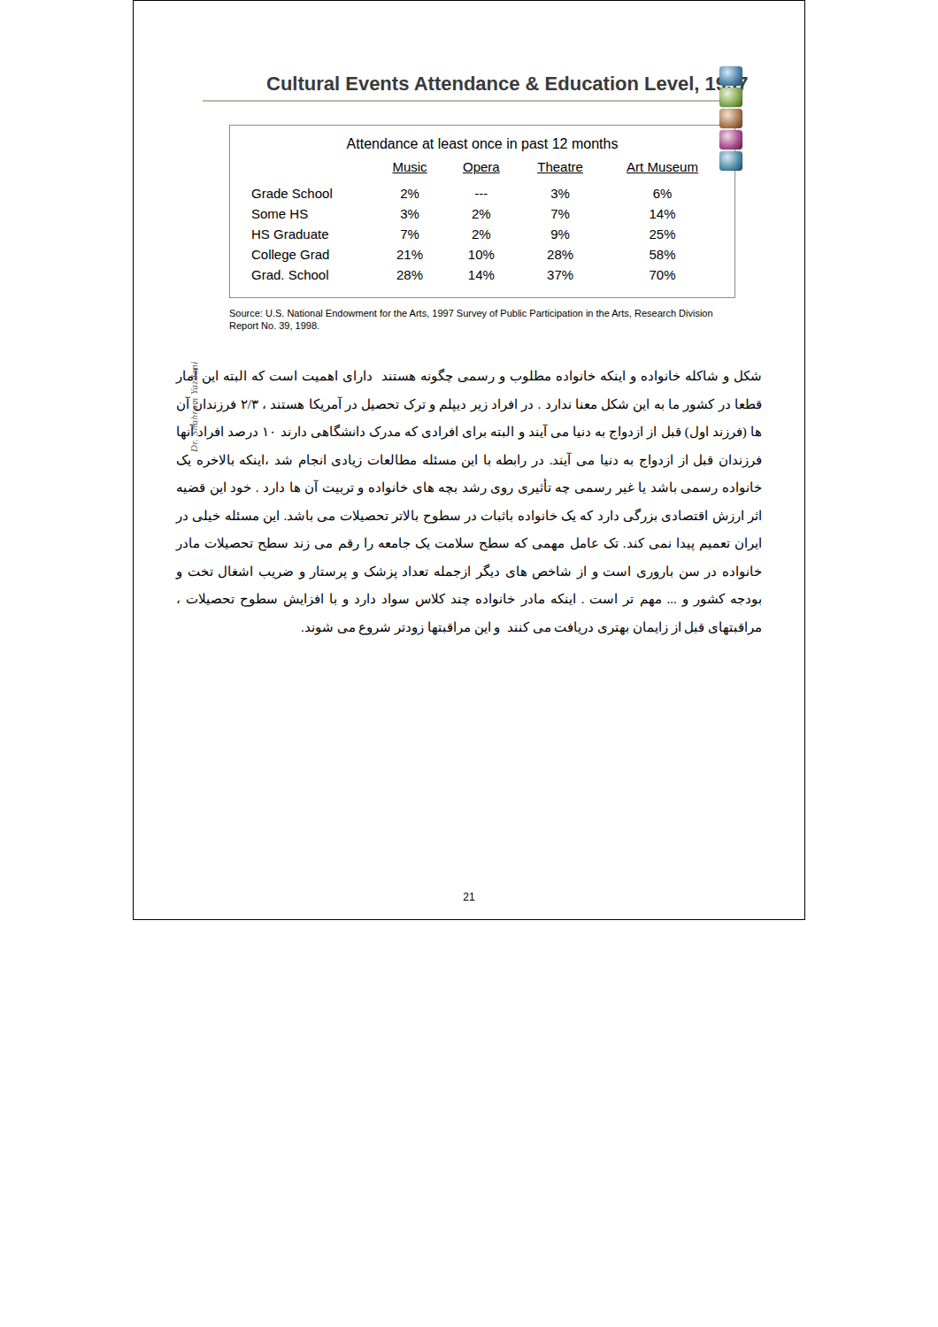Cultural Events Attendance & Education Level, 1997
Attendance at least once in past 12 months
| | Music | Opera | Theatre | Art Museum |
| --- | --- | --- | --- | --- |
| Grade School | 2% | --- | 3% | 6% |
| Some HS | 3% | 2% | 7% | 14% |
| HS Graduate | 7% | 2% | 9% | 25% |
| College Grad | 21% | 10% | 28% | 58% |
| Grad. School | 28% | 14% | 37% | 70% |
Source: U.S. National Endowment for the Arts, 1997 Survey of Public Participation in the Arts, Research Division Report No. 39, 1998.
Dr. Shahram Yazdani
شکل و شاکله خانواده و اینکه خانواده مطلوب و رسمی چگونه هستند دارای اهمیت است که البته این آمار قطعا در کشور ما به این شکل معنا ندارد . در افراد زیر دیپلم و ترک تحصیل در آمریکا هستند ، ۲/۳ فرزندان آن ها (فرزند اول) قبل از ازدواج به دنیا می آیند و البته برای افرادی که مدرک دانشگاهی دارند ۱۰ درصد افراد آنها فرزندان قبل از ازدواج به دنیا می آیند. در رابطه با این مسئله مطالعات زیادی انجام شد ،اینکه بالاخره یک خانواده رسمی باشد یا غیر رسمی چه تأثیری روی رشد بچه های خانواده و تربیت آن ها دارد . خود این قضیه اثر ارزش اقتصادی بزرگی دارد که یک خانواده باثبات در سطوح بالاتر تحصیلات می باشد. این مسئله خیلی در ایران تعمیم پیدا نمی کند. تک عامل مهمی که سطح سلامت یک جامعه را رقم می زند سطح تحصیلات مادر خانواده در سن باروری است و از شاخص های دیگر ازجمله تعداد پزشک و پرستار و ضریب اشغال تخت و بودجه کشور و ... مهم تر است . اینکه مادر خانواده چند کلاس سواد دارد و با افزایش سطوح تحصیلات ، مراقبتهای قبل از زایمان بهتری دریافت می کنند و این مراقبتها زودتر شروع می شوند.
21